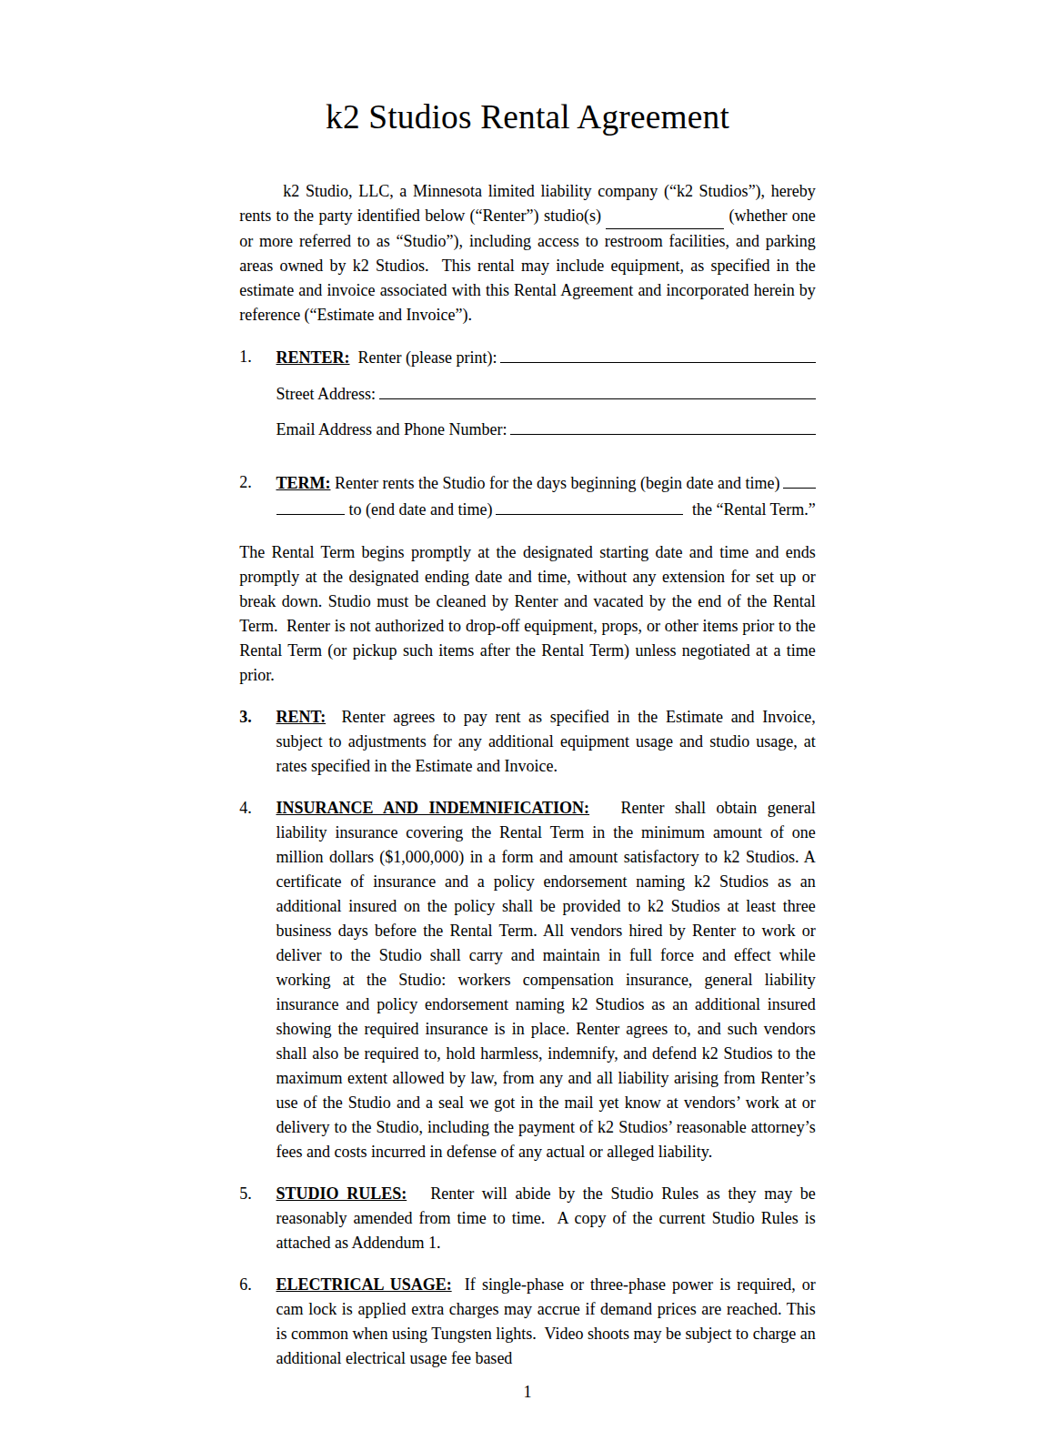k2 Studios Rental Agreement
k2 Studio, LLC, a Minnesota limited liability company (“k2 Studios”), hereby rents to the party identified below (“Renter”) studio(s) (whether one or more referred to as “Studio”), including access to restroom facilities, and parking areas owned by k2 Studios. This rental may include equipment, as specified in the estimate and invoice associated with this Rental Agreement and incorporated herein by reference (“Estimate and Invoice”).
1.
RENTER: Renter (please print):
Street Address:
Email Address and Phone Number:
2.
TERM: Renter rents the Studio for the days beginning (begin date and time)
to (end date and time) the “Rental Term.”
The Rental Term begins promptly at the designated starting date and time and ends promptly at the designated ending date and time, without any extension for set up or break down. Studio must be cleaned by Renter and vacated by the end of the Rental Term. Renter is not authorized to drop-off equipment, props, or other items prior to the Rental Term (or pickup such items after the Rental Term) unless negotiated at a time prior.
3.
RENT: Renter agrees to pay rent as specified in the Estimate and Invoice, subject to adjustments for any additional equipment usage and studio usage, at rates specified in the Estimate and Invoice.
4.
INSURANCE AND INDEMNIFICATION: Renter shall obtain general liability insurance covering the Rental Term in the minimum amount of one million dollars ($1,000,000) in a form and amount satisfactory to k2 Studios. A certificate of insurance and a policy endorsement naming k2 Studios as an additional insured on the policy shall be provided to k2 Studios at least three business days before the Rental Term. All vendors hired by Renter to work or deliver to the Studio shall carry and maintain in full force and effect while working at the Studio: workers compensation insurance, general liability insurance and policy endorsement naming k2 Studios as an additional insured showing the required insurance is in place. Renter agrees to, and such vendors shall also be required to, hold harmless, indemnify, and defend k2 Studios to the maximum extent allowed by law, from any and all liability arising from Renter’s use of the Studio and a seal we got in the mail yet know at vendors’ work at or delivery to the Studio, including the payment of k2 Studios’ reasonable attorney’s fees and costs incurred in defense of any actual or alleged liability.
5.
STUDIO RULES: Renter will abide by the Studio Rules as they may be reasonably amended from time to time. A copy of the current Studio Rules is attached as Addendum 1.
6.
ELECTRICAL USAGE: If single-phase or three-phase power is required, or cam lock is applied extra charges may accrue if demand prices are reached. This is common when using Tungsten lights. Video shoots may be subject to charge an additional electrical usage fee based
1